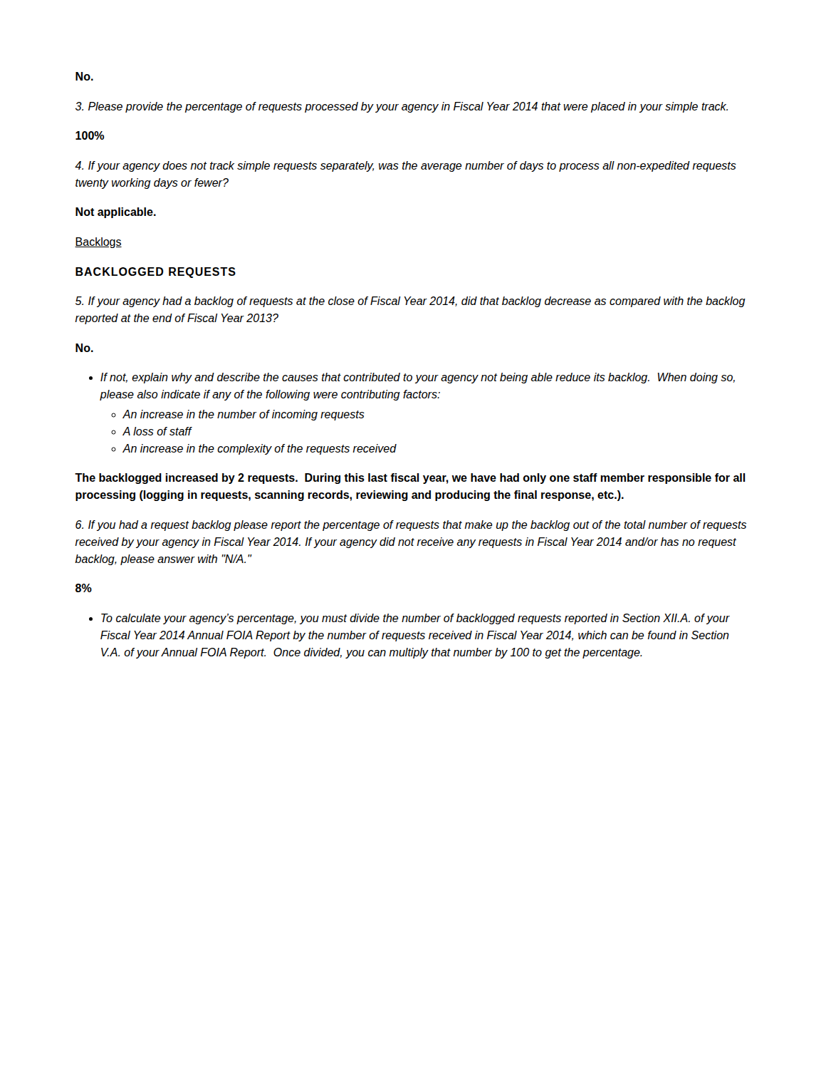No.
3. Please provide the percentage of requests processed by your agency in Fiscal Year 2014 that were placed in your simple track.
100%
4. If your agency does not track simple requests separately, was the average number of days to process all non-expedited requests twenty working days or fewer?
Not applicable.
Backlogs
BACKLOGGED REQUESTS
5. If your agency had a backlog of requests at the close of Fiscal Year 2014, did that backlog decrease as compared with the backlog reported at the end of Fiscal Year 2013?
No.
If not, explain why and describe the causes that contributed to your agency not being able reduce its backlog. When doing so, please also indicate if any of the following were contributing factors:
An increase in the number of incoming requests
A loss of staff
An increase in the complexity of the requests received
The backlogged increased by 2 requests. During this last fiscal year, we have had only one staff member responsible for all processing (logging in requests, scanning records, reviewing and producing the final response, etc.).
6. If you had a request backlog please report the percentage of requests that make up the backlog out of the total number of requests received by your agency in Fiscal Year 2014. If your agency did not receive any requests in Fiscal Year 2014 and/or has no request backlog, please answer with "N/A."
8%
To calculate your agency’s percentage, you must divide the number of backlogged requests reported in Section XII.A. of your Fiscal Year 2014 Annual FOIA Report by the number of requests received in Fiscal Year 2014, which can be found in Section V.A. of your Annual FOIA Report. Once divided, you can multiply that number by 100 to get the percentage.